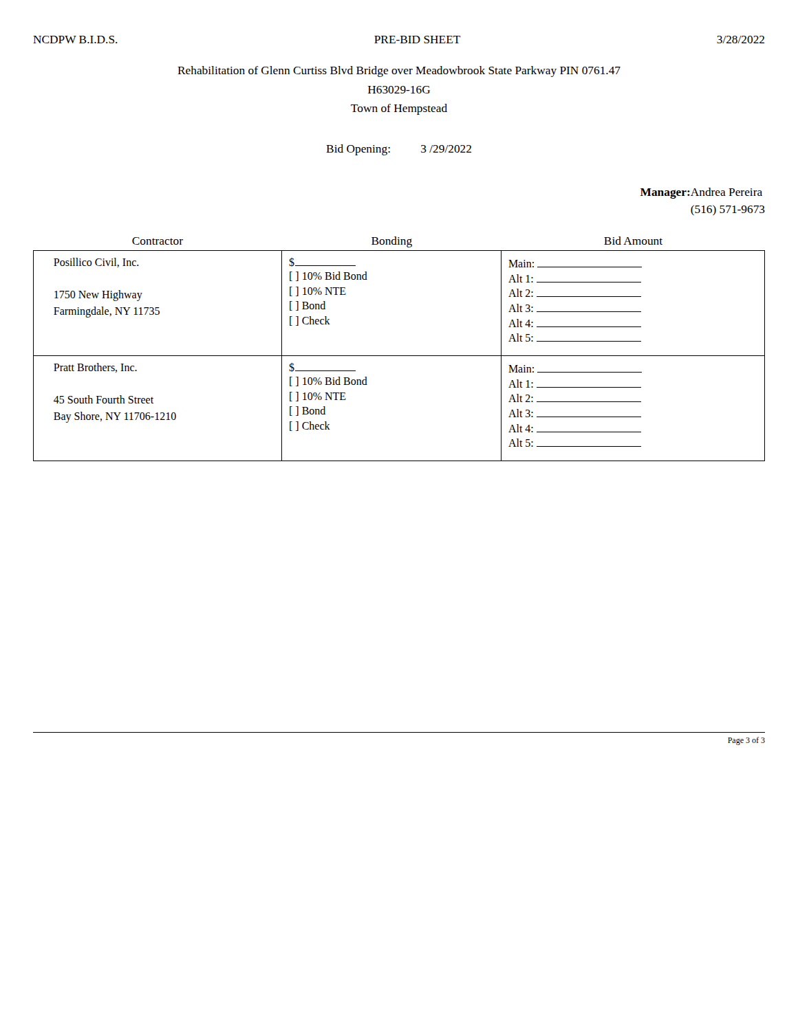NCDPW B.I.D.S.
PRE-BID SHEET
3/28/2022
Rehabilitation of Glenn Curtiss Blvd Bridge over Meadowbrook State Parkway PIN 0761.47
H63029-16G
Town of Hempstead
Bid Opening: 3 /29/2022
| Manager: | Andrea Pereira |
| | (516) 571-9673 |
Contractor
Bonding
Bid Amount
| Posillico Civil, Inc. 1750 New Highway Farmingdale, NY 11735 | $ [ ] 10% Bid Bond [ ] 10% NTE [ ] Bond [ ] Check | Main: Alt 1: Alt 2: Alt 3: Alt 4: Alt 5: |
| Pratt Brothers, Inc. 45 South Fourth Street Bay Shore, NY 11706-1210 | $ [ ] 10% Bid Bond [ ] 10% NTE [ ] Bond [ ] Check | Main: Alt 1: Alt 2: Alt 3: Alt 4: Alt 5: |
Page 3 of 3